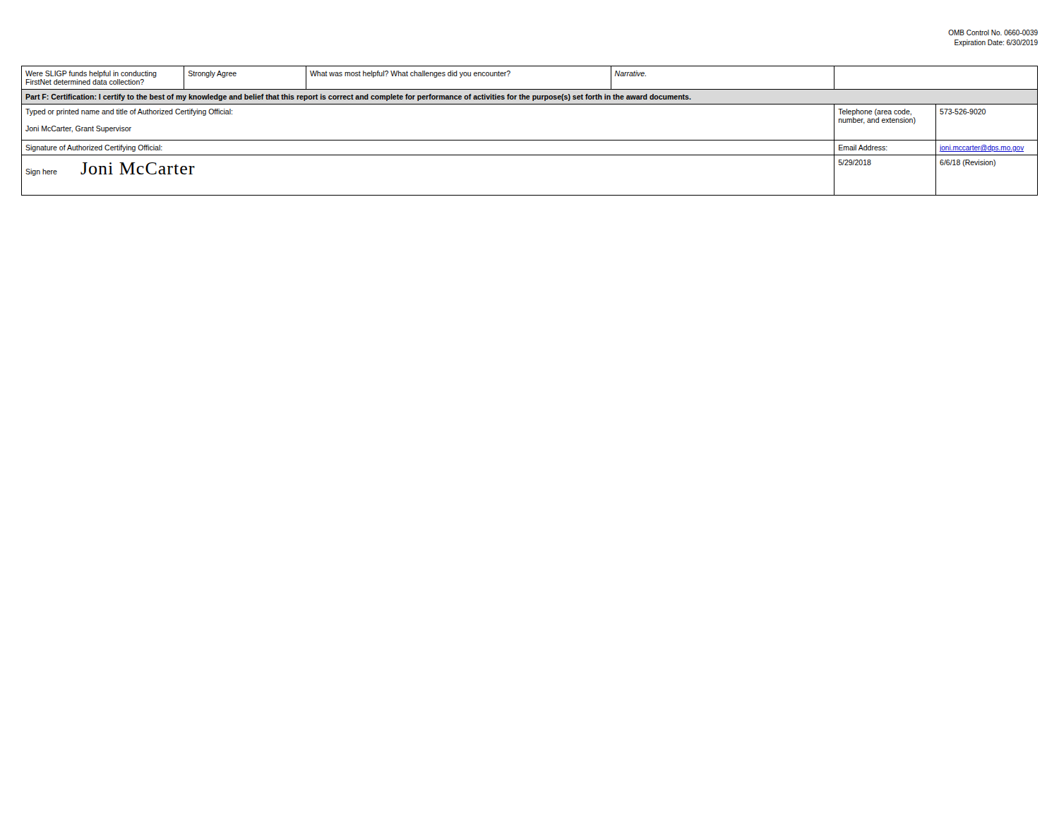OMB Control No. 0660-0039
Expiration Date: 6/30/2019
| Were SLIGP funds helpful in conducting FirstNet determined data collection? | Strongly Agree | What was most helpful? What challenges did you encounter? | Narrative. | | |
| Part F: Certification: I certify to the best of my knowledge and belief that this report is correct and complete for performance of activities for the purpose(s) set forth in the award documents. |
| Typed or printed name and title of Authorized Certifying Official: Joni McCarter, Grant Supervisor | Telephone (area code, number, and extension) | 573-526-9020 |
| Signature of Authorized Certifying Official: | Email Address: | joni.mccarter@dps.mo.gov |
| Sign here Joni McCarter | 5/29/2018 | 6/6/18 (Revision) |